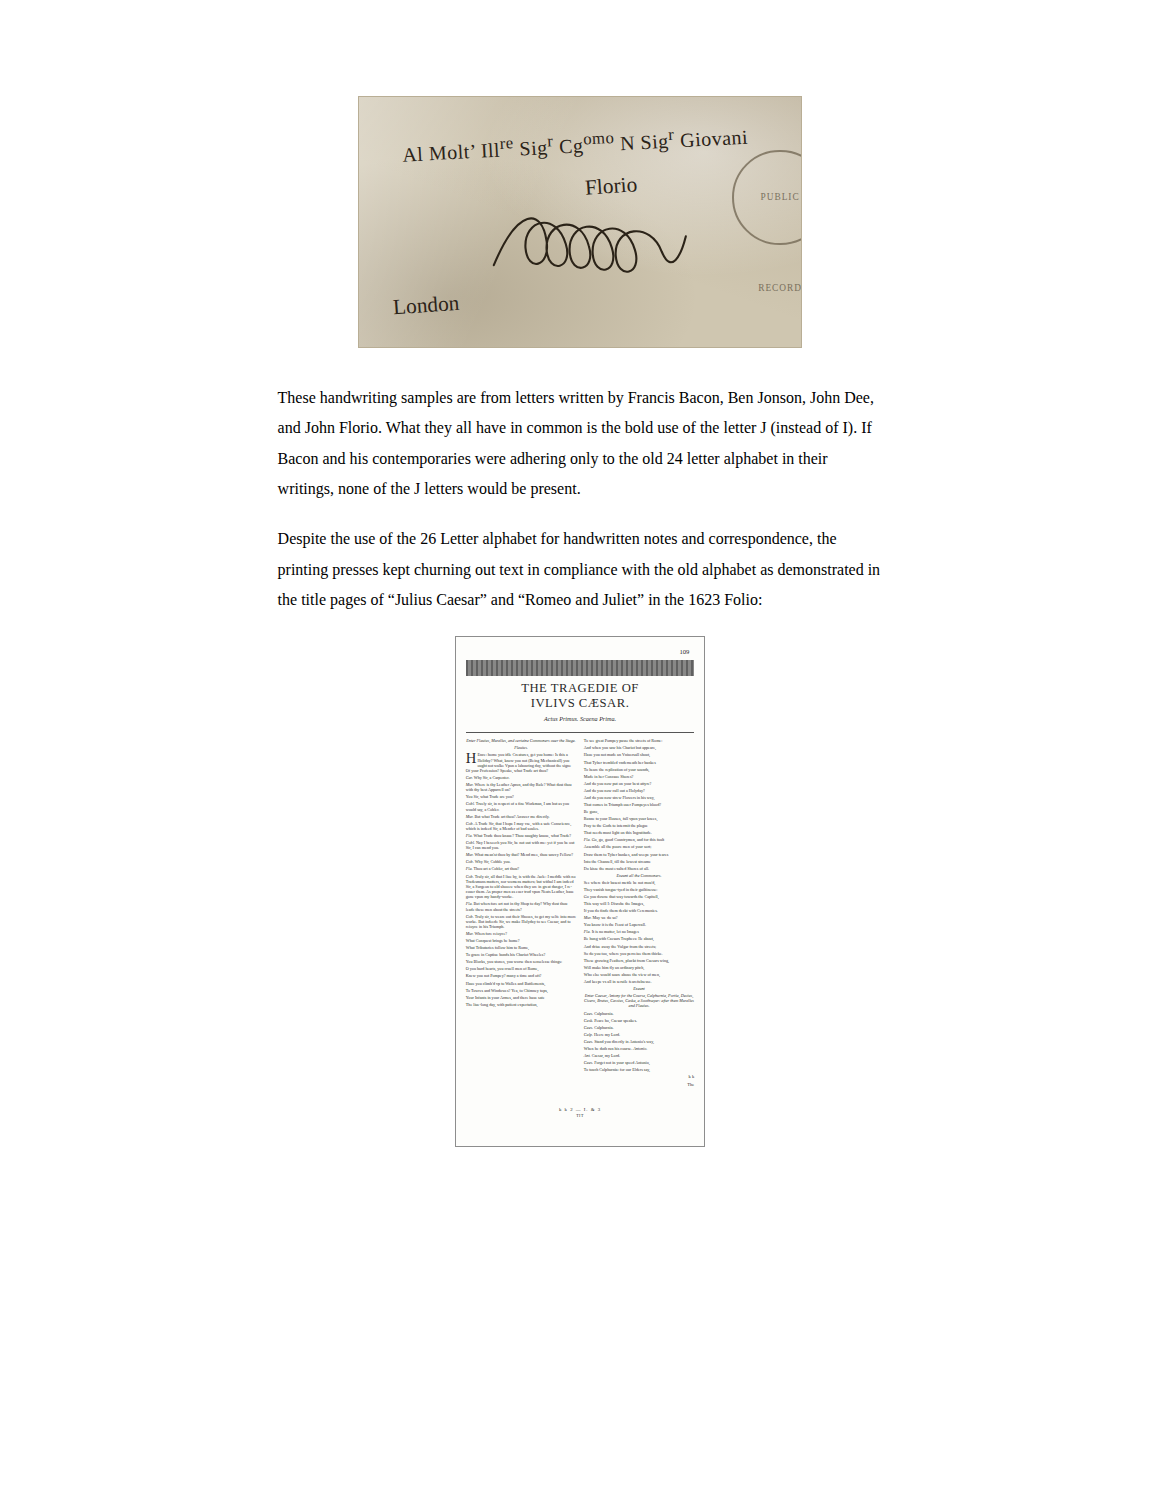Al Molt’ Illre Sigr Cgomo N Sigr Giovani Florio London PUBLIC
RECORD
These handwriting samples are from letters written by Francis Bacon, Ben Jonson, John Dee, and John Florio. What they all have in common is the bold use of the letter J (instead of I). If Bacon and his contemporaries were adhering only to the old 24 letter alphabet in their writings, none of the J letters would be present.
Despite the use of the 26 Letter alphabet for handwritten notes and correspondence, the printing presses kept churning out text in compliance with the old alphabet as demonstrated in the title pages of “Julius Caesar” and “Romeo and Juliet” in the 1623 Folio:
109
THE TRAGEDIE OF
IVLIVS CÆSAR.
Actus Primus. Scaena Prima.
Enter Flauius, Murellus, and certaine Commoners ouer the Stage.
Flauius.
HEnce: home you idle Creatures, get you home: Is this a Holiday? What, know you not (Being Mechanicall) you ought not walke Vpon a labouring day, without the signe Of your Profession? Speake, what Trade art thou?
Car. Why Sir, a Carpenter.
Mur. Where is thy Leather Apron, and thy Rule? What dost thou with thy best Apparrell on?
You Sir, what Trade are you?
Cobl. Truely sir, in respect of a fine Workman, I am but as you would say, a Cobler.
Mur. But what Trade art thou? Answer me directly.
Cob. A Trade Sir, that I hope I may vse, with a safe Conscience, which is indeed Sir, a Mender of bad soules.
Fla. What Trade thou knaue? Thou naughty knaue, what Trade?
Cobl. Nay I beseech you Sir, be not out with me: yet if you be out Sir, I can mend you.
Mur. What mean'st thou by that? Mend mee, thou sawcy Fellow?
Cob. Why Sir, Cobble you.
Fla. Thou art a Cobler, art thou?
Cob. Truly sir, all that I liue by, is with the Awle: I meddle with no Tradesmans matters, nor womens matters; but withal I am indeed Sir, a Surgeon to old shooes: when they are in great danger, I recouer them. As proper men as euer trod vpon Neats Leather, haue gone vpon my handy-worke.
Fla. But wherefore art not in thy Shop to day? Why dost thou leade these men about the streets?
Cob. Truly sir, to weare out their Shooes, to get my selfe into more worke. But indeede Sir, we make Holyday to see Caesar, and to reioyce in his Triumph.
Mur. Wherefore reioyce?
What Conquest brings he home?
What Tributaries follow him to Rome,
To grace in Captiue bonds his Chariot Wheeles?
You Blocks, you stones, you worse then senselesse things:
O you hard hearts, you cruell men of Rome,
Knew you not Pompey? many a time and oft?
Haue you climb'd vp to Walles and Battlements,
To Towres and Windowes? Yea, to Chimney tops,
Your Infants in your Armes, and there haue sate
The liue-long day, with patient expectation,
To see great Pompey passe the streets of Rome:
And when you saw his Chariot but appeare,
Haue you not made an Vniuersall shout,
That Tyber trembled vnderneath her bankes
To heare the replication of your sounds,
Made in her Concaue Shores?
And do you now put on your best attyre?
And do you now cull out a Holyday?
And do you now strew Flowers in his way,
That comes in Triumph ouer Pompeyes blood?
Be gone,
Runne to your Houses, fall vpon your knees,
Pray to the Gods to intermit the plague
That needs must light on this Ingratitude.
Fla. Go, go, good Countrymen, and for this fault
Assemble all the poore men of your sort;
Draw them to Tyber bankes, and weepe your teares
Into the Channell, till the lowest streame
Do kisse the most exalted Shores of all.
Exeunt all the Commoners.
See where their basest mettle be not mou'd,
They vanish tongue-tyed in their guiltinesse:
Go you downe that way towards the Capitoll,
This way will I: Disrobe the Images,
If you do finde them deckt with Ceremonies.
Mur. May we do so?
You know it is the Feast of Lupercall.
Fla. It is no matter, let no Images
Be hung with Caesars Trophees: Ile about,
And driue away the Vulgar from the streets;
So do you too, where you perceiue them thicke.
These growing Feathers, pluckt from Caesars wing,
Will make him fly an ordinary pitch,
Who else would soare aboue the view of men,
And keepe vs all in seruile fearefulnesse.
Exeunt
Enter Caesar, Antony for the Course, Calphurnia, Portia, Decius, Cicero, Brutus, Cassius, Caska, a Soothsayer: after them Murellus and Flauius.
Caes. Calphurnia.
Cask. Peace ho, Caesar speakes.
Caes. Calphurnia.
Calp. Heere my Lord.
Caes. Stand you directly in Antonio's way,
When he doth run his course. Antonio.
Ant. Caesar, my Lord.
Caes. Forget not in your speed Antonio,
To touch Calphurnia: for our Elders say,
k k
The
k k 2 — I. & 3 TIT